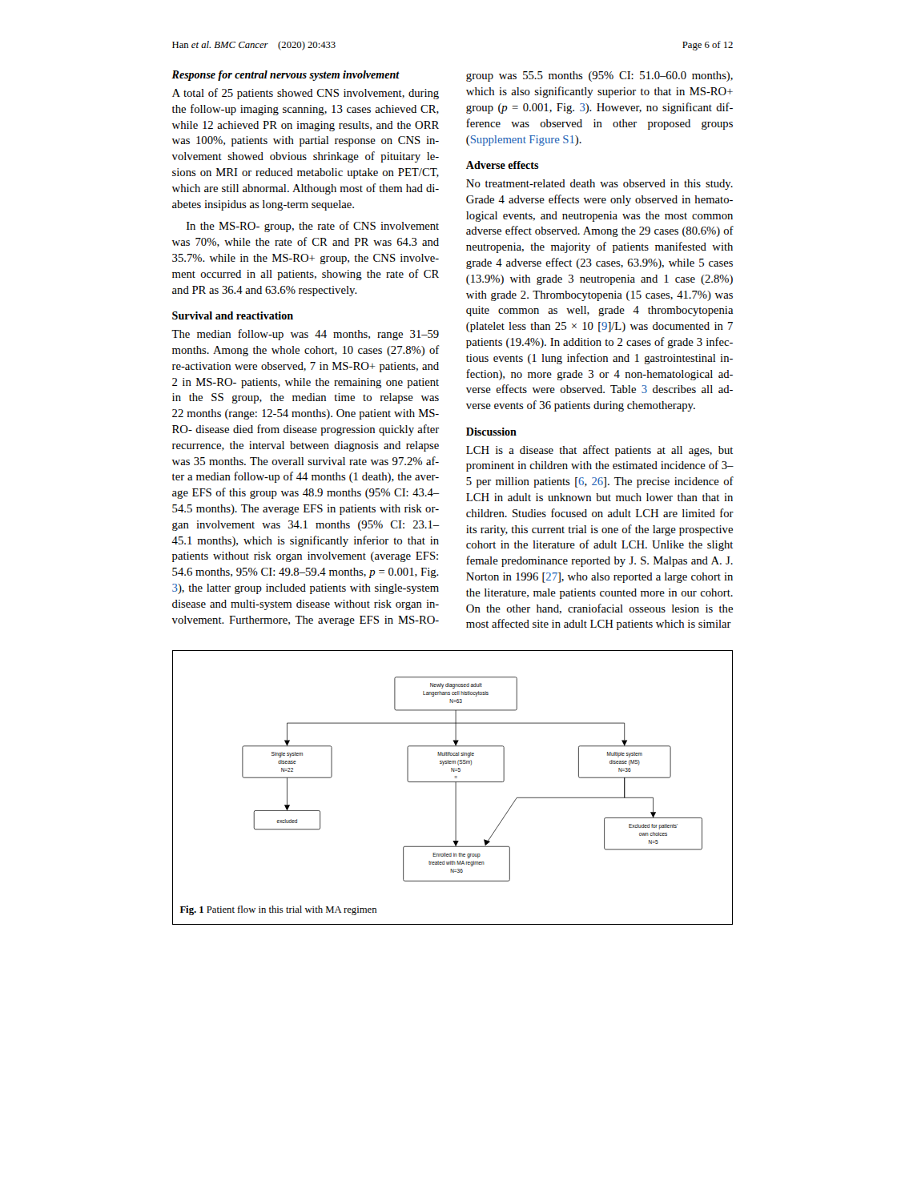Han et al. BMC Cancer (2020) 20:433
Page 6 of 12
Response for central nervous system involvement
A total of 25 patients showed CNS involvement, during the follow-up imaging scanning, 13 cases achieved CR, while 12 achieved PR on imaging results, and the ORR was 100%, patients with partial response on CNS involvement showed obvious shrinkage of pituitary lesions on MRI or reduced metabolic uptake on PET/CT, which are still abnormal. Although most of them had diabetes insipidus as long-term sequelae.
In the MS-RO- group, the rate of CNS involvement was 70%, while the rate of CR and PR was 64.3 and 35.7%. while in the MS-RO+ group, the CNS involvement occurred in all patients, showing the rate of CR and PR as 36.4 and 63.6% respectively.
Survival and reactivation
The median follow-up was 44 months, range 31–59 months. Among the whole cohort, 10 cases (27.8%) of re-activation were observed, 7 in MS-RO+ patients, and 2 in MS-RO- patients, while the remaining one patient in the SS group, the median time to relapse was 22 months (range: 12-54 months). One patient with MS-RO- disease died from disease progression quickly after recurrence, the interval between diagnosis and relapse was 35 months. The overall survival rate was 97.2% after a median follow-up of 44 months (1 death), the average EFS of this group was 48.9 months (95% CI: 43.4–54.5 months). The average EFS in patients with risk organ involvement was 34.1 months (95% CI: 23.1–45.1 months), which is significantly inferior to that in patients without risk organ involvement (average EFS: 54.6 months, 95% CI: 49.8–59.4 months, p = 0.001, Fig. 3), the latter group included patients with single-system disease and multi-system disease without risk organ involvement. Furthermore, The average EFS in MS-RO- group was 55.5 months (95% CI: 51.0–60.0 months), which is also significantly superior to that in MS-RO+ group (p = 0.001, Fig. 3). However, no significant difference was observed in other proposed groups (Supplement Figure S1).
Adverse effects
No treatment-related death was observed in this study. Grade 4 adverse effects were only observed in hematological events, and neutropenia was the most common adverse effect observed. Among the 29 cases (80.6%) of neutropenia, the majority of patients manifested with grade 4 adverse effect (23 cases, 63.9%), while 5 cases (13.9%) with grade 3 neutropenia and 1 case (2.8%) with grade 2. Thrombocytopenia (15 cases, 41.7%) was quite common as well, grade 4 thrombocytopenia (platelet less than 25 × 10 [9]/L) was documented in 7 patients (19.4%). In addition to 2 cases of grade 3 infectious events (1 lung infection and 1 gastrointestinal infection), no more grade 3 or 4 non-hematological adverse effects were observed. Table 3 describes all adverse events of 36 patients during chemotherapy.
Discussion
LCH is a disease that affect patients at all ages, but prominent in children with the estimated incidence of 3–5 per million patients [6, 26]. The precise incidence of LCH in adult is unknown but much lower than that in children. Studies focused on adult LCH are limited for its rarity, this current trial is one of the large prospective cohort in the literature of adult LCH. Unlike the slight female predominance reported by J. S. Malpas and A. J. Norton in 1996 [27], who also reported a large cohort in the literature, male patients counted more in our cohort. On the other hand, craniofacial osseous lesion is the most affected site in adult LCH patients which is similar
Newly diagnosed adult Langerhans cell histiocytosis N=63 Single system disease N=22 Multifocal single system (SSm) N=5 = Multiple system disease (MS) N=36 excluded Excluded for patients' own choices N=5 Enrolled in the group treated with MA regimen N=36
Fig. 1 Patient flow in this trial with MA regimen